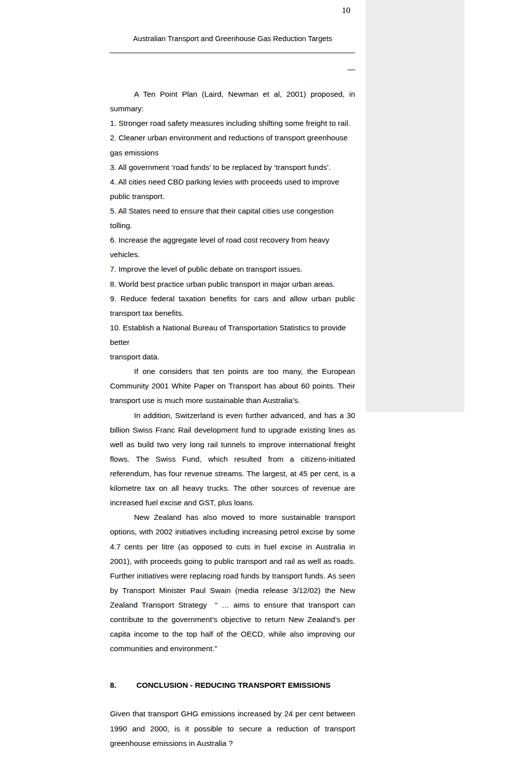10
Australian Transport and Greenhouse Gas Reduction Targets
—
A Ten Point Plan (Laird, Newman et al, 2001) proposed, in summary:
1. Stronger road safety measures including shifting some freight to rail.
2. Cleaner urban environment and reductions of transport greenhouse gas emissions
3. All government ‘road funds’ to be replaced by ‘transport funds’.
4. All cities need CBD parking levies with proceeds used to improve public transport.
5. All States need to ensure that their capital cities use congestion tolling.
6. Increase the aggregate level of road cost recovery from heavy vehicles.
7. Improve the level of public debate on transport issues.
8. World best practice urban public transport in major urban areas.
9. Reduce federal taxation benefits for cars and allow urban public transport tax benefits.
10. Establish a National Bureau of Transportation Statistics to provide better
transport data.
If one considers that ten points are too many, the European Community 2001 White Paper on Transport has about 60 points. Their transport use is much more sustainable than Australia's.
In addition, Switzerland is even further advanced, and has a 30 billion Swiss Franc Rail development fund to upgrade existing lines as well as build two very long rail tunnels to improve international freight flows. The Swiss Fund, which resulted from a citizens-initiated referendum, has four revenue streams. The largest, at 45 per cent, is a kilometre tax on all heavy trucks. The other sources of revenue are increased fuel excise and GST, plus loans.
New Zealand has also moved to more sustainable transport options, with 2002 initiatives including increasing petrol excise by some 4.7 cents per litre (as opposed to cuts in fuel excise in Australia in 2001), with proceeds going to public transport and rail as well as roads. Further initiatives were replacing road funds by transport funds. As seen by Transport Minister Paul Swain (media release 3/12/02) the New Zealand Transport Strategy “ … aims to ensure that transport can contribute to the government’s objective to return New Zealand’s per capita income to the top half of the OECD, while also improving our communities and environment.”
8. CONCLUSION - REDUCING TRANSPORT EMISSIONS
Given that transport GHG emissions increased by 24 per cent between 1990 and 2000, is it possible to secure a reduction of transport greenhouse emissions in Australia ?